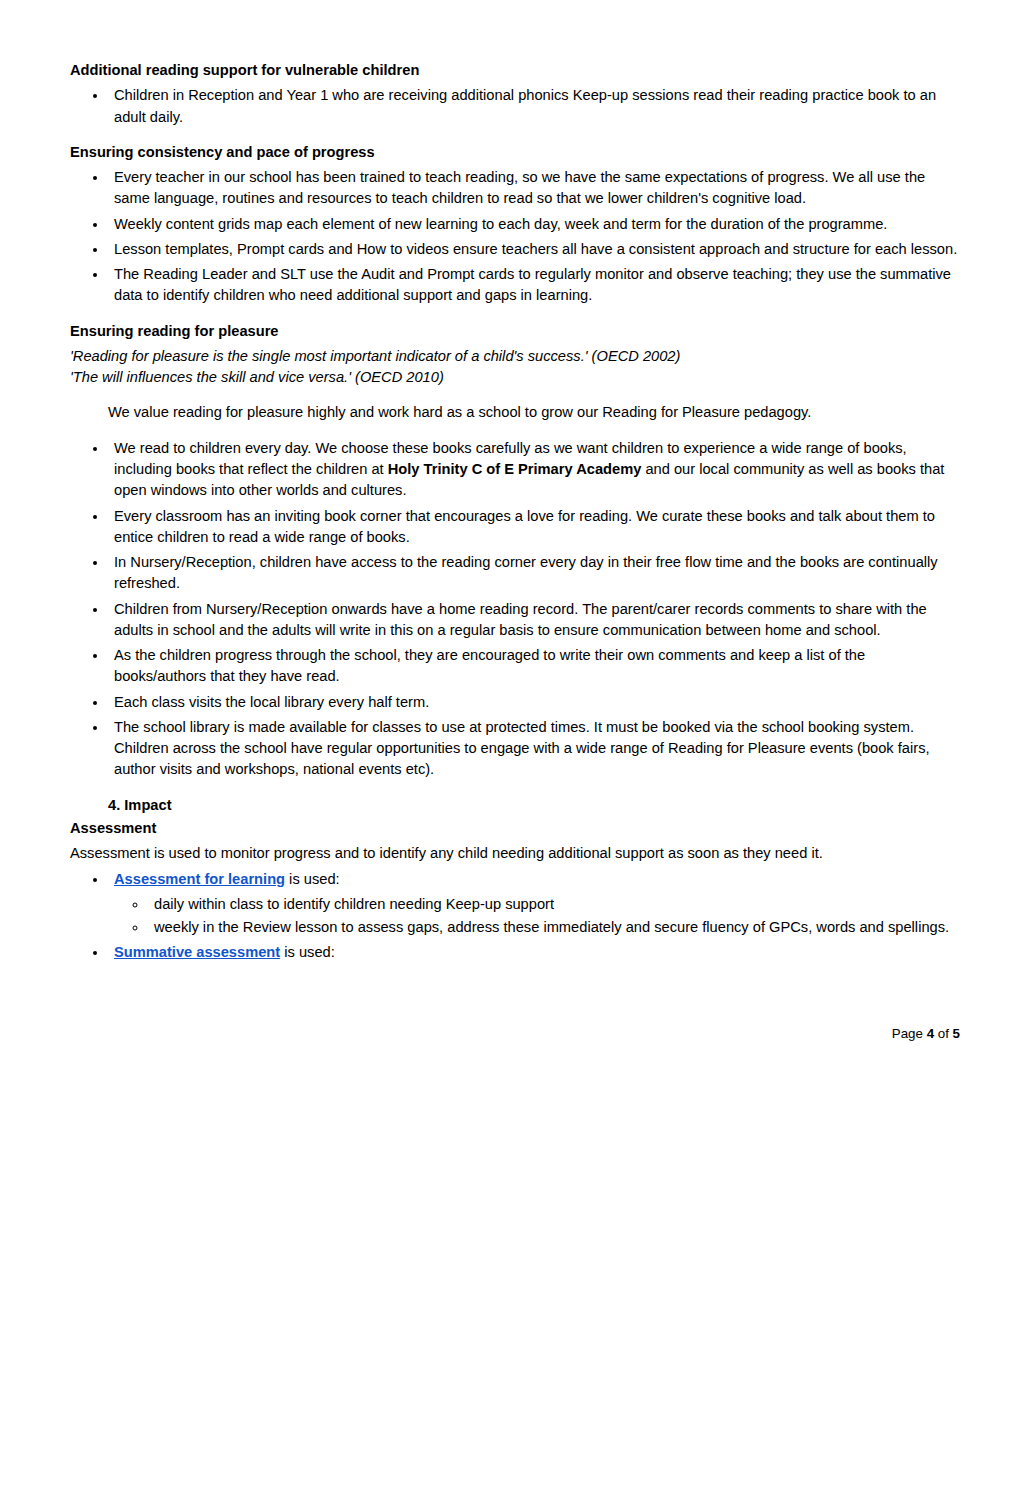Additional reading support for vulnerable children
Children in Reception and Year 1 who are receiving additional phonics Keep-up sessions read their reading practice book to an adult daily.
Ensuring consistency and pace of progress
Every teacher in our school has been trained to teach reading, so we have the same expectations of progress. We all use the same language, routines and resources to teach children to read so that we lower children's cognitive load.
Weekly content grids map each element of new learning to each day, week and term for the duration of the programme.
Lesson templates, Prompt cards and How to videos ensure teachers all have a consistent approach and structure for each lesson.
The Reading Leader and SLT use the Audit and Prompt cards to regularly monitor and observe teaching; they use the summative data to identify children who need additional support and gaps in learning.
Ensuring reading for pleasure
'Reading for pleasure is the single most important indicator of a child's success.' (OECD 2002)
'The will influences the skill and vice versa.' (OECD 2010)
We value reading for pleasure highly and work hard as a school to grow our Reading for Pleasure pedagogy.
We read to children every day. We choose these books carefully as we want children to experience a wide range of books, including books that reflect the children at Holy Trinity C of E Primary Academy and our local community as well as books that open windows into other worlds and cultures.
Every classroom has an inviting book corner that encourages a love for reading. We curate these books and talk about them to entice children to read a wide range of books.
In Nursery/Reception, children have access to the reading corner every day in their free flow time and the books are continually refreshed.
Children from Nursery/Reception onwards have a home reading record. The parent/carer records comments to share with the adults in school and the adults will write in this on a regular basis to ensure communication between home and school.
As the children progress through the school, they are encouraged to write their own comments and keep a list of the books/authors that they have read.
Each class visits the local library every half term.
The school library is made available for classes to use at protected times. It must be booked via the school booking system. Children across the school have regular opportunities to engage with a wide range of Reading for Pleasure events (book fairs, author visits and workshops, national events etc).
4. Impact
Assessment
Assessment is used to monitor progress and to identify any child needing additional support as soon as they need it.
Assessment for learning is used:
daily within class to identify children needing Keep-up support
weekly in the Review lesson to assess gaps, address these immediately and secure fluency of GPCs, words and spellings.
Summative assessment is used:
Page 4 of 5